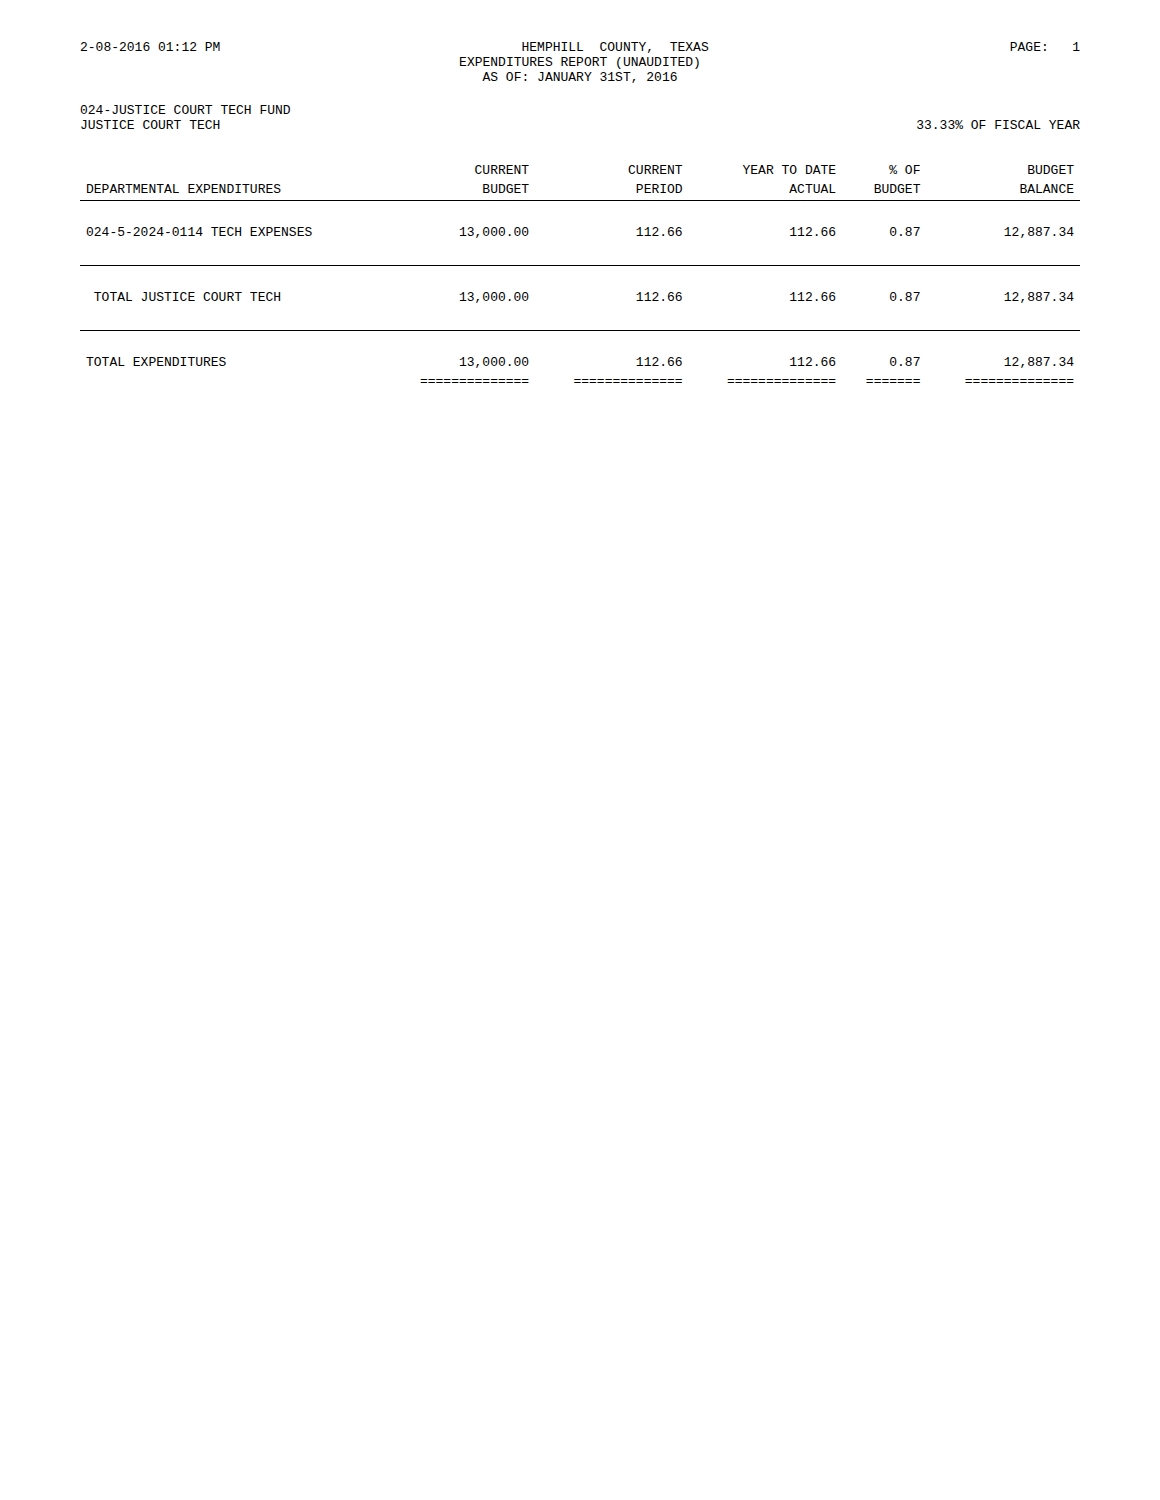2-08-2016 01:12 PM HEMPHILL COUNTY, TEXAS PAGE: 1
EXPENDITURES REPORT (UNAUDITED)
AS OF: JANUARY 31ST, 2016
024-JUSTICE COURT TECH FUND
JUSTICE COURT TECH 33.33% OF FISCAL YEAR
| | CURRENT | CURRENT | YEAR TO DATE | % OF | BUDGET |
| --- | --- | --- | --- | --- | --- |
| DEPARTMENTAL EXPENDITURES | BUDGET | PERIOD | ACTUAL | BUDGET | BALANCE |
| 024-5-2024-0114 TECH EXPENSES | 13,000.00 | 112.66 | 112.66 | 0.87 | 12,887.34 |
| TOTAL JUSTICE COURT TECH | 13,000.00 | 112.66 | 112.66 | 0.87 | 12,887.34 |
| TOTAL EXPENDITURES | 13,000.00 | 112.66 | 112.66 | 0.87 | 12,887.34 |
| | ============== | ============== | ============== | ======= | ============== |